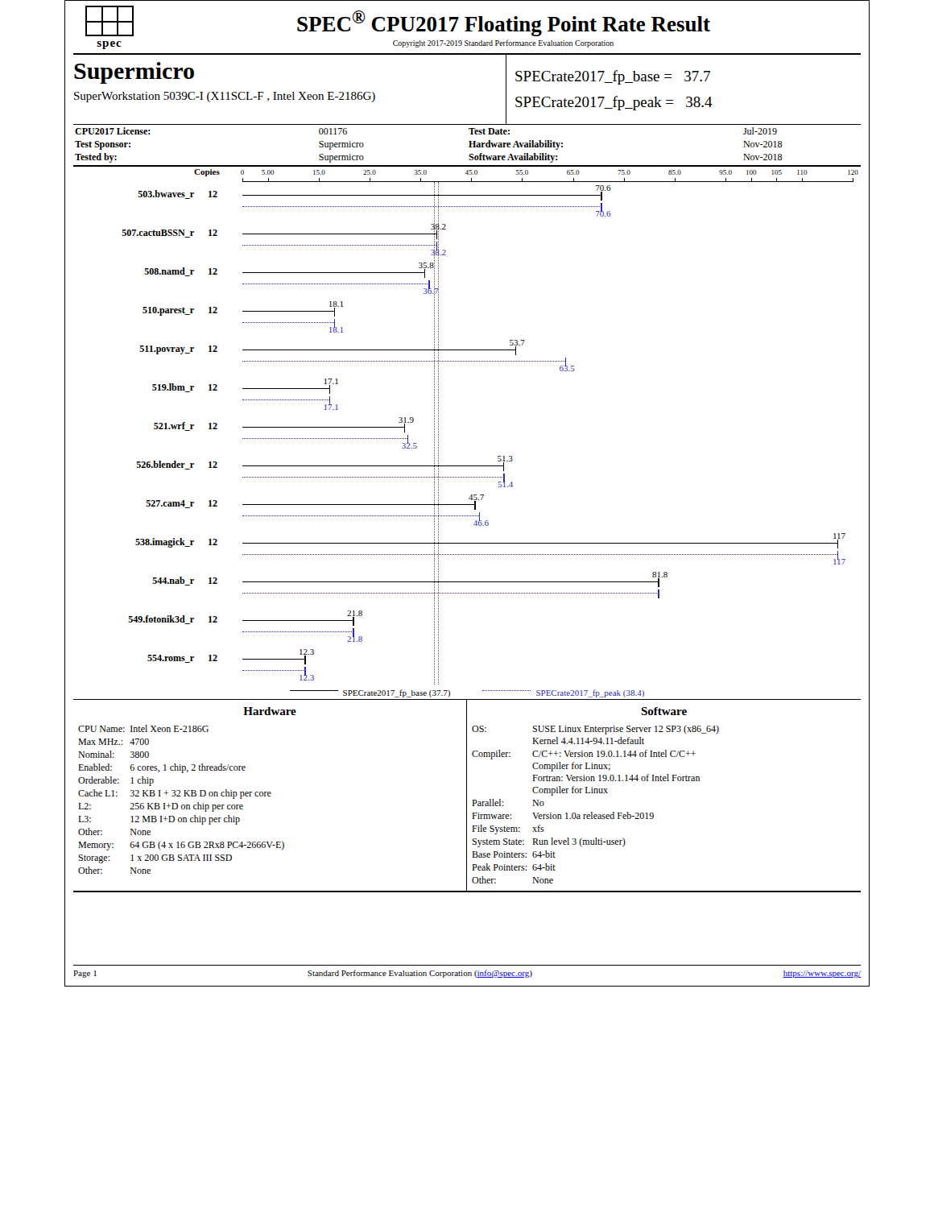spec
SPEC® CPU2017 Floating Point Rate Result
Copyright 2017-2019 Standard Performance Evaluation Corporation
Supermicro
SuperWorkstation 5039C-I (X11SCL-F , Intel Xeon E-2186G)
SPECrate2017_fp_base = 37.7
SPECrate2017_fp_peak = 38.4
| / CPU2017 License: / 001176 / / Test Sponsor: / Supermicro / / Tested by: / Supermicro / | / Test Date: / Jul-2019 / / Hardware Availability: / Nov-2018 / / Software Availability: / Nov-2018 / |
Copies
0 5.00 15.0 25.0 35.0 45.0 55.0 65.0 75.0 85.0 95.0 100 105 110 120
503.bwaves_r
12
70.6
70.6
507.cactuBSSN_r
12
38.2
38.2
508.namd_r
12
35.8
36.7
510.parest_r
12
18.1
18.1
511.povray_r
12
53.7
63.5
519.lbm_r
12
17.1
17.1
521.wrf_r
12
31.9
32.5
526.blender_r
12
51.3
51.4
527.cam4_r
12
45.7
46.6
538.imagick_r
12
117
117
544.nab_r
12
81.8
549.fotonik3d_r
12
21.8
21.8
554.roms_r
12
12.3
12.3
SPECrate2017_fp_base (37.7) SPECrate2017_fp_peak (38.4)
Hardware
| CPU Name: | Intel Xeon E-2186G |
| Max MHz.: | 4700 |
| Nominal: | 3800 |
| Enabled: | 6 cores, 1 chip, 2 threads/core |
| Orderable: | 1 chip |
| Cache L1: | 32 KB I + 32 KB D on chip per core |
| L2: | 256 KB I+D on chip per core |
| L3: | 12 MB I+D on chip per chip |
| Other: | None |
| Memory: | 64 GB (4 x 16 GB 2Rx8 PC4-2666V-E) |
| Storage: | 1 x 200 GB SATA III SSD |
| Other: | None |
Software
| OS: | SUSE Linux Enterprise Server 12 SP3 (x86_64) Kernel 4.4.114-94.11-default |
| Compiler: | C/C++: Version 19.0.1.144 of Intel C/C++ Compiler for Linux; Fortran: Version 19.0.1.144 of Intel Fortran Compiler for Linux |
| Parallel: | No |
| Firmware: | Version 1.0a released Feb-2019 |
| File System: | xfs |
| System State: | Run level 3 (multi-user) |
| Base Pointers: | 64-bit |
| Peak Pointers: | 64-bit |
| Other: | None |
Page 1
Standard Performance Evaluation Corporation (info@spec.org)
https://www.spec.org/